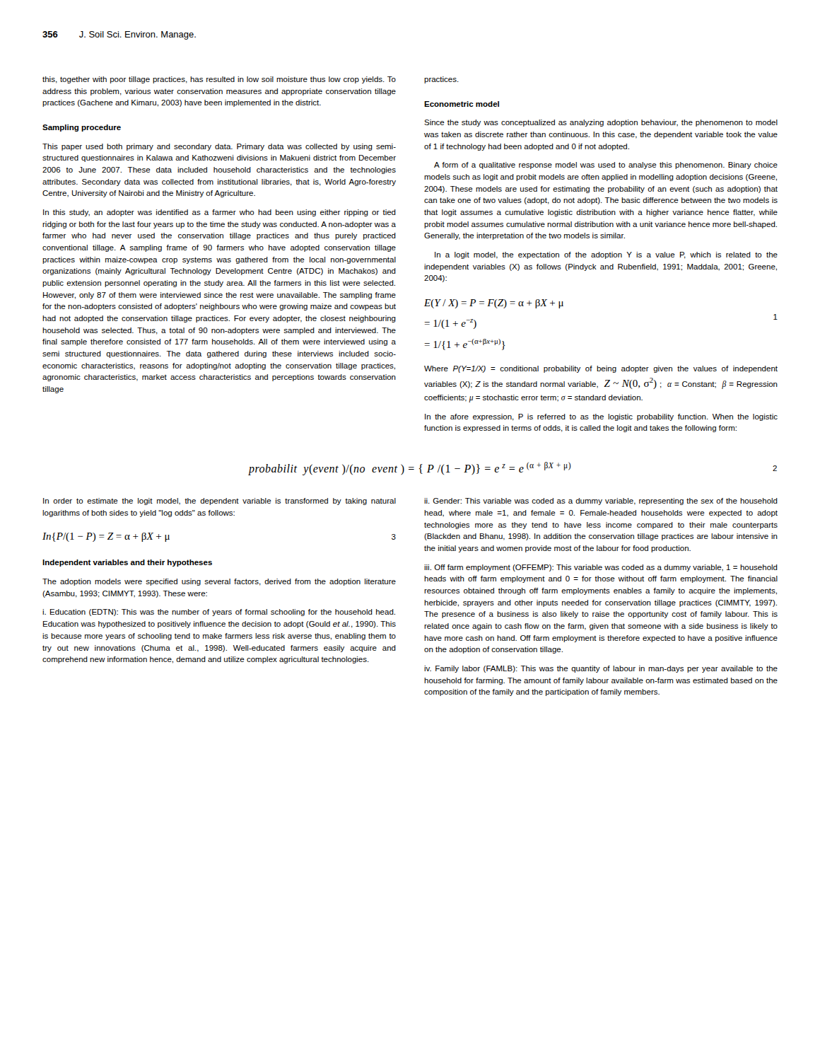356 J. Soil Sci. Environ. Manage.
this, together with poor tillage practices, has resulted in low soil moisture thus low crop yields. To address this problem, various water conservation measures and appropriate conservation tillage practices (Gachene and Kimaru, 2003) have been implemented in the district.
Sampling procedure
This paper used both primary and secondary data. Primary data was collected by using semi-structured questionnaires in Kalawa and Kathozweni divisions in Makueni district from December 2006 to June 2007. These data included household characteristics and the technologies attributes. Secondary data was collected from institutional libraries, that is, World Agro-forestry Centre, University of Nairobi and the Ministry of Agriculture.
In this study, an adopter was identified as a farmer who had been using either ripping or tied ridging or both for the last four years up to the time the study was conducted. A non-adopter was a farmer who had never used the conservation tillage practices and thus purely practiced conventional tillage. A sampling frame of 90 farmers who have adopted conservation tillage practices within maize-cowpea crop systems was gathered from the local non-governmental organizations (mainly Agricultural Technology Development Centre (ATDC) in Machakos) and public extension personnel operating in the study area. All the farmers in this list were selected. However, only 87 of them were interviewed since the rest were unavailable. The sampling frame for the non-adopters consisted of adopters' neighbours who were growing maize and cowpeas but had not adopted the conservation tillage practices. For every adopter, the closest neighbouring household was selected. Thus, a total of 90 non-adopters were sampled and interviewed. The final sample therefore consisted of 177 farm households. All of them were interviewed using a semi structured questionnaires. The data gathered during these interviews included socio-economic characteristics, reasons for adopting/not adopting the conservation tillage practices, agronomic characteristics, market access characteristics and perceptions towards conservation tillage
practices.
Econometric model
Since the study was conceptualized as analyzing adoption behaviour, the phenomenon to model was taken as discrete rather than continuous. In this case, the dependent variable took the value of 1 if technology had been adopted and 0 if not adopted.
A form of a qualitative response model was used to analyse this phenomenon. Binary choice models such as logit and probit models are often applied in modelling adoption decisions (Greene, 2004). These models are used for estimating the probability of an event (such as adoption) that can take one of two values (adopt, do not adopt). The basic difference between the two models is that logit assumes a cumulative logistic distribution with a higher variance hence flatter, while probit model assumes cumulative normal distribution with a unit variance hence more bell-shaped. Generally, the interpretation of the two models is similar.
In a logit model, the expectation of the adoption Y is a value P, which is related to the independent variables (X) as follows (Pindyck and Rubenfield, 1991; Maddala, 2001; Greene, 2004):
E(Y / X) = P = F(Z) = α + βX + μ
= 1/(1 + e−z)
= 1/{1 + e−(α+βx+μ)}
1
Where P(Y=1/X) = conditional probability of being adopter given the values of independent variables (X); Z is the standard normal variable, Z ~ N(0, σ2) ; α = Constant; β = Regression coefficients; μ = stochastic error term; σ = standard deviation.
In the afore expression, P is referred to as the logistic probability function. When the logistic function is expressed in terms of odds, it is called the logit and takes the following form:
probabilit y(event )/(no event ) = { P /(1 − P)} = e z = e (α + βX + μ) 2
In order to estimate the logit model, the dependent variable is transformed by taking natural logarithms of both sides to yield "log odds" as follows:
In{P/(1 − P) = Z = α + βX + μ 3
Independent variables and their hypotheses
The adoption models were specified using several factors, derived from the adoption literature (Asambu, 1993; CIMMYT, 1993). These were:
i. Education (EDTN): This was the number of years of formal schooling for the household head. Education was hypothesized to positively influence the decision to adopt (Gould et al., 1990). This is because more years of schooling tend to make farmers less risk averse thus, enabling them to try out new innovations (Chuma et al., 1998). Well-educated farmers easily acquire and comprehend new information hence, demand and utilize complex agricultural technologies.
ii. Gender: This variable was coded as a dummy variable, representing the sex of the household head, where male =1, and female = 0. Female-headed households were expected to adopt technologies more as they tend to have less income compared to their male counterparts (Blackden and Bhanu, 1998). In addition the conservation tillage practices are labour intensive in the initial years and women provide most of the labour for food production.
iii. Off farm employment (OFFEMP): This variable was coded as a dummy variable, 1 = household heads with off farm employment and 0 = for those without off farm employment. The financial resources obtained through off farm employments enables a family to acquire the implements, herbicide, sprayers and other inputs needed for conservation tillage practices (CIMMTY, 1997). The presence of a business is also likely to raise the opportunity cost of family labour. This is related once again to cash flow on the farm, given that someone with a side business is likely to have more cash on hand. Off farm employment is therefore expected to have a positive influence on the adoption of conservation tillage.
iv. Family labor (FAMLB): This was the quantity of labour in man-days per year available to the household for farming. The amount of family labour available on-farm was estimated based on the composition of the family and the participation of family members.